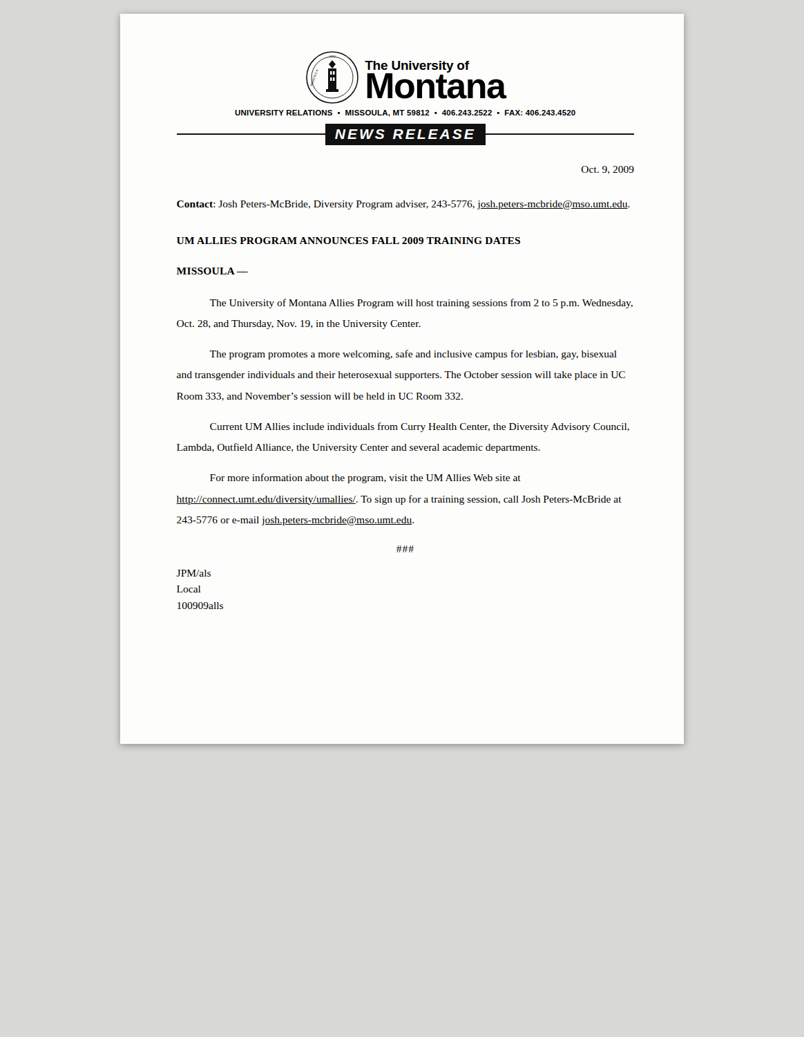1893 MISSOULA
The University of
Montana
UNIVERSITY RELATIONS • MISSOULA, MT 59812 • 406.243.2522 • FAX: 406.243.4520
NEWS RELEASE
Oct. 9, 2009
Contact: Josh Peters-McBride, Diversity Program adviser, 243-5776, josh.peters-mcbride@mso.umt.edu.
UM ALLIES PROGRAM ANNOUNCES FALL 2009 TRAINING DATES
MISSOULA —
The University of Montana Allies Program will host training sessions from 2 to 5 p.m. Wednesday, Oct. 28, and Thursday, Nov. 19, in the University Center.
The program promotes a more welcoming, safe and inclusive campus for lesbian, gay, bisexual and transgender individuals and their heterosexual supporters. The October session will take place in UC Room 333, and November’s session will be held in UC Room 332.
Current UM Allies include individuals from Curry Health Center, the Diversity Advisory Council, Lambda, Outfield Alliance, the University Center and several academic departments.
For more information about the program, visit the UM Allies Web site at http://connect.umt.edu/diversity/umallies/. To sign up for a training session, call Josh Peters-McBride at 243-5776 or e-mail josh.peters-mcbride@mso.umt.edu.
###
JPM/als
Local
100909alls